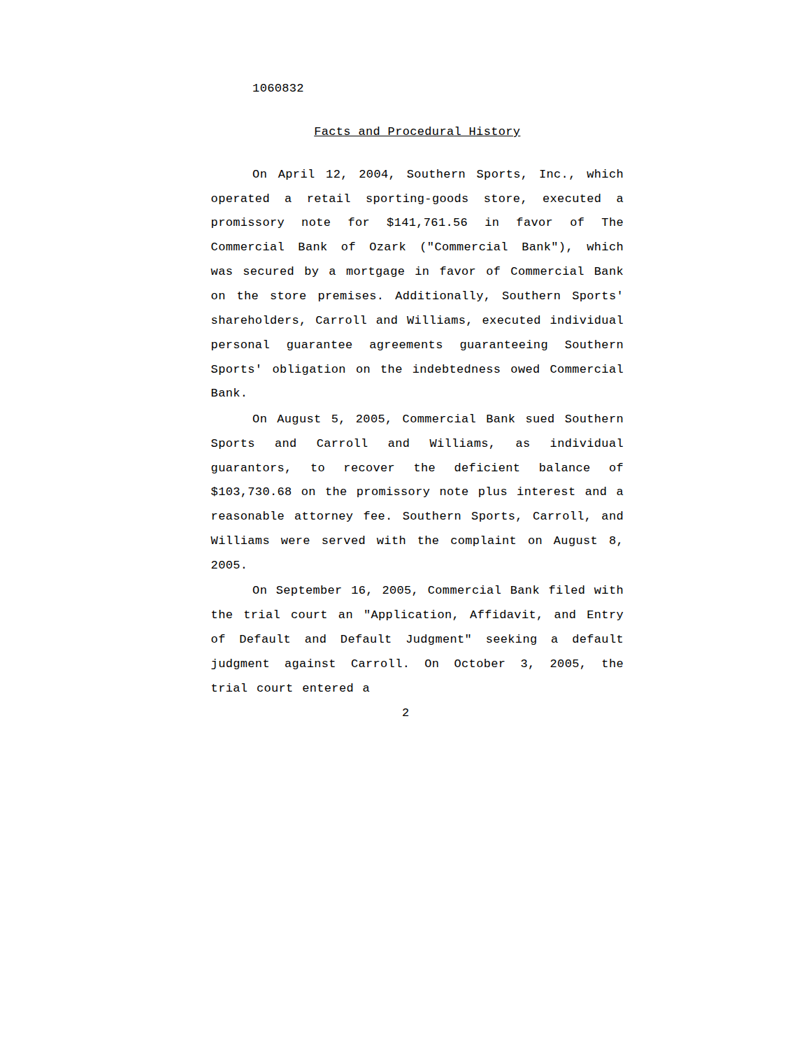1060832
Facts and Procedural History
On April 12, 2004, Southern Sports, Inc., which operated a retail sporting-goods store, executed a promissory note for $141,761.56 in favor of The Commercial Bank of Ozark ("Commercial Bank"), which was secured by a mortgage in favor of Commercial Bank on the store premises. Additionally, Southern Sports' shareholders, Carroll and Williams, executed individual personal guarantee agreements guaranteeing Southern Sports' obligation on the indebtedness owed Commercial Bank.
On August 5, 2005, Commercial Bank sued Southern Sports and Carroll and Williams, as individual guarantors, to recover the deficient balance of $103,730.68 on the promissory note plus interest and a reasonable attorney fee. Southern Sports, Carroll, and Williams were served with the complaint on August 8, 2005.
On September 16, 2005, Commercial Bank filed with the trial court an "Application, Affidavit, and Entry of Default and Default Judgment" seeking a default judgment against Carroll. On October 3, 2005, the trial court entered a
2